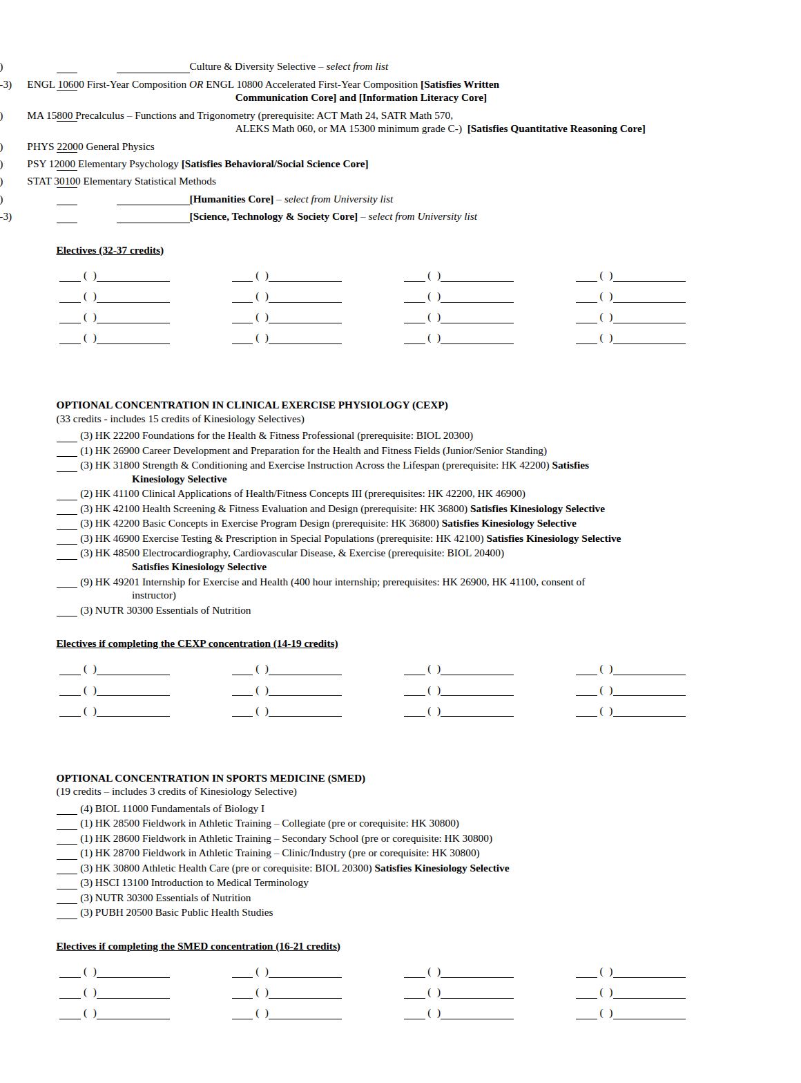(3) Culture & Diversity Selective – select from list
(4-3) ENGL 10600 First-Year Composition OR ENGL 10800 Accelerated First-Year Composition [Satisfies Written Communication Core] and [Information Literacy Core]
(3) MA 15800 Precalculus – Functions and Trigonometry (prerequisite: ACT Math 24, SATR Math 570, ALEKS Math 060, or MA 15300 minimum grade C-) [Satisfies Quantitative Reasoning Core]
(4) PHYS 22000 General Physics
(3) PSY 12000 Elementary Psychology [Satisfies Behavioral/Social Science Core]
(3) STAT 30100 Elementary Statistical Methods
(3) [Humanities Core] – select from University list
(1-3) [Science, Technology & Society Core] – select from University list
Electives (32-37 credits)
| ( ) | ( ) | ( ) | ( ) |
| ( ) | ( ) | ( ) | ( ) |
| ( ) | ( ) | ( ) | ( ) |
| ( ) | ( ) | ( ) | ( ) |
Optional Concentration in Clinical Exercise Physiology (CEXP)
(33 credits - includes 15 credits of Kinesiology Selectives)
(3) HK 22200 Foundations for the Health & Fitness Professional (prerequisite: BIOL 20300)
(1) HK 26900 Career Development and Preparation for the Health and Fitness Fields (Junior/Senior Standing)
(3) HK 31800 Strength & Conditioning and Exercise Instruction Across the Lifespan (prerequisite: HK 42200) Satisfies Kinesiology Selective
(2) HK 41100 Clinical Applications of Health/Fitness Concepts III (prerequisites: HK 42200, HK 46900)
(3) HK 42100 Health Screening & Fitness Evaluation and Design (prerequisite: HK 36800) Satisfies Kinesiology Selective
(3) HK 42200 Basic Concepts in Exercise Program Design (prerequisite: HK 36800) Satisfies Kinesiology Selective
(3) HK 46900 Exercise Testing & Prescription in Special Populations (prerequisite: HK 42100) Satisfies Kinesiology Selective
(3) HK 48500 Electrocardiography, Cardiovascular Disease, & Exercise (prerequisite: BIOL 20400) Satisfies Kinesiology Selective
(9) HK 49201 Internship for Exercise and Health (400 hour internship; prerequisites: HK 26900, HK 41100, consent of instructor)
(3) NUTR 30300 Essentials of Nutrition
Electives if completing the CEXP concentration (14-19 credits)
| ( ) | ( ) | ( ) | ( ) |
| ( ) | ( ) | ( ) | ( ) |
| ( ) | ( ) | ( ) | ( ) |
Optional Concentration in Sports Medicine (SMED)
(19 credits – includes 3 credits of Kinesiology Selective)
(4) BIOL 11000 Fundamentals of Biology I
(1) HK 28500 Fieldwork in Athletic Training – Collegiate (pre or corequisite: HK 30800)
(1) HK 28600 Fieldwork in Athletic Training – Secondary School (pre or corequisite: HK 30800)
(1) HK 28700 Fieldwork in Athletic Training – Clinic/Industry (pre or corequisite: HK 30800)
(3) HK 30800 Athletic Health Care (pre or corequisite: BIOL 20300) Satisfies Kinesiology Selective
(3) HSCI 13100 Introduction to Medical Terminology
(3) NUTR 30300 Essentials of Nutrition
(3) PUBH 20500 Basic Public Health Studies
Electives if completing the SMED concentration (16-21 credits)
| ( ) | ( ) | ( ) | ( ) |
| ( ) | ( ) | ( ) | ( ) |
| ( ) | ( ) | ( ) | ( ) |